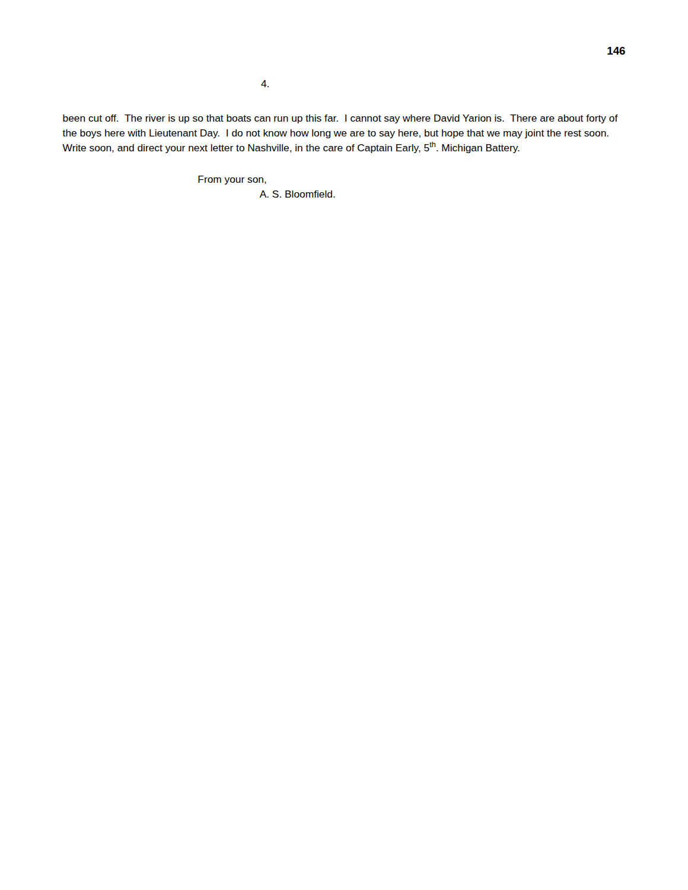146
4.
been cut off. The river is up so that boats can run up this far. I cannot say where David Yarion is. There are about forty of the boys here with Lieutenant Day. I do not know how long we are to say here, but hope that we may joint the rest soon. Write soon, and direct your next letter to Nashville, in the care of Captain Early, 5th. Michigan Battery.
From your son,
A. S. Bloomfield.